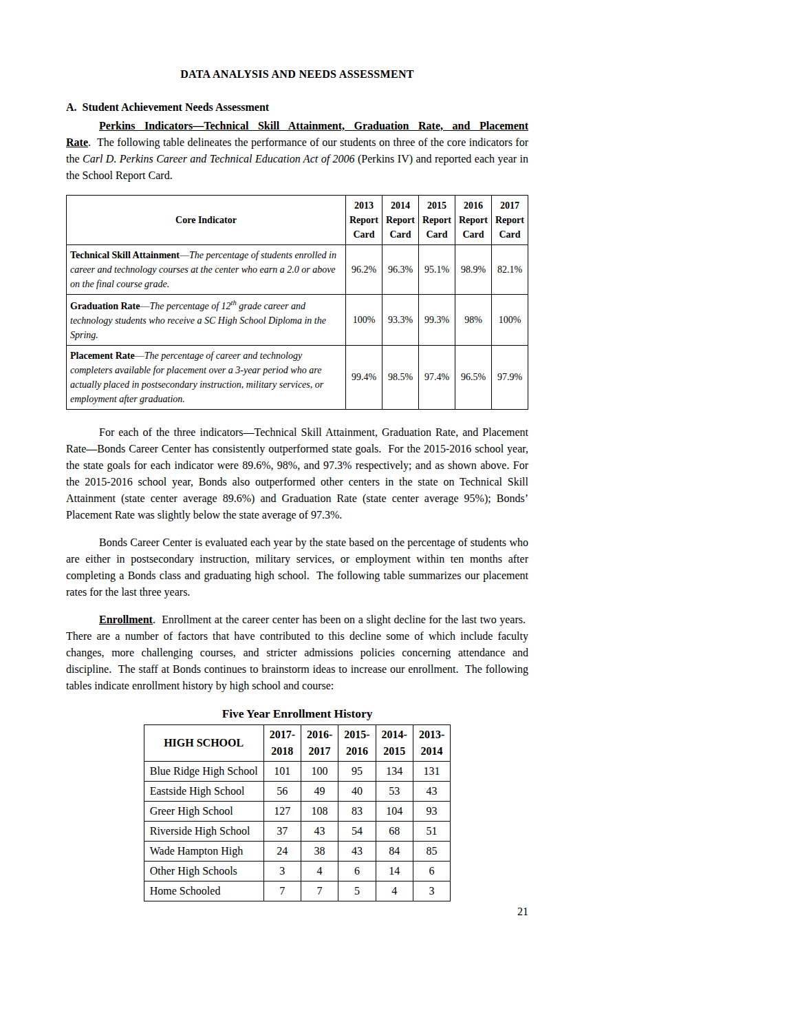DATA ANALYSIS AND NEEDS ASSESSMENT
A. Student Achievement Needs Assessment
Perkins Indicators—Technical Skill Attainment, Graduation Rate, and Placement Rate. The following table delineates the performance of our students on three of the core indicators for the Carl D. Perkins Career and Technical Education Act of 2006 (Perkins IV) and reported each year in the School Report Card.
| Core Indicator | 2013 Report Card | 2014 Report Card | 2015 Report Card | 2016 Report Card | 2017 Report Card |
| --- | --- | --- | --- | --- | --- |
| Technical Skill Attainment — The percentage of students enrolled in career and technology courses at the center who earn a 2.0 or above on the final course grade. | 96.2% | 96.3% | 95.1% | 98.9% | 82.1% |
| Graduation Rate — The percentage of 12 th grade career and technology students who receive a SC High School Diploma in the Spring. | 100% | 93.3% | 99.3% | 98% | 100% |
| Placement Rate — The percentage of career and technology completers available for placement over a 3-year period who are actually placed in postsecondary instruction, military services, or employment after graduation. | 99.4% | 98.5% | 97.4% | 96.5% | 97.9% |
For each of the three indicators—Technical Skill Attainment, Graduation Rate, and Placement Rate—Bonds Career Center has consistently outperformed state goals. For the 2015-2016 school year, the state goals for each indicator were 89.6%, 98%, and 97.3% respectively; and as shown above. For the 2015-2016 school year, Bonds also outperformed other centers in the state on Technical Skill Attainment (state center average 89.6%) and Graduation Rate (state center average 95%); Bonds’ Placement Rate was slightly below the state average of 97.3%.
Bonds Career Center is evaluated each year by the state based on the percentage of students who are either in postsecondary instruction, military services, or employment within ten months after completing a Bonds class and graduating high school. The following table summarizes our placement rates for the last three years.
Enrollment. Enrollment at the career center has been on a slight decline for the last two years. There are a number of factors that have contributed to this decline some of which include faculty changes, more challenging courses, and stricter admissions policies concerning attendance and discipline. The staff at Bonds continues to brainstorm ideas to increase our enrollment. The following tables indicate enrollment history by high school and course:
Five Year Enrollment History
| HIGH SCHOOL | 2017- 2018 | 2016- 2017 | 2015- 2016 | 2014- 2015 | 2013- 2014 |
| --- | --- | --- | --- | --- | --- |
| Blue Ridge High School | 101 | 100 | 95 | 134 | 131 |
| Eastside High School | 56 | 49 | 40 | 53 | 43 |
| Greer High School | 127 | 108 | 83 | 104 | 93 |
| Riverside High School | 37 | 43 | 54 | 68 | 51 |
| Wade Hampton High | 24 | 38 | 43 | 84 | 85 |
| Other High Schools | 3 | 4 | 6 | 14 | 6 |
| Home Schooled | 7 | 7 | 5 | 4 | 3 |
21